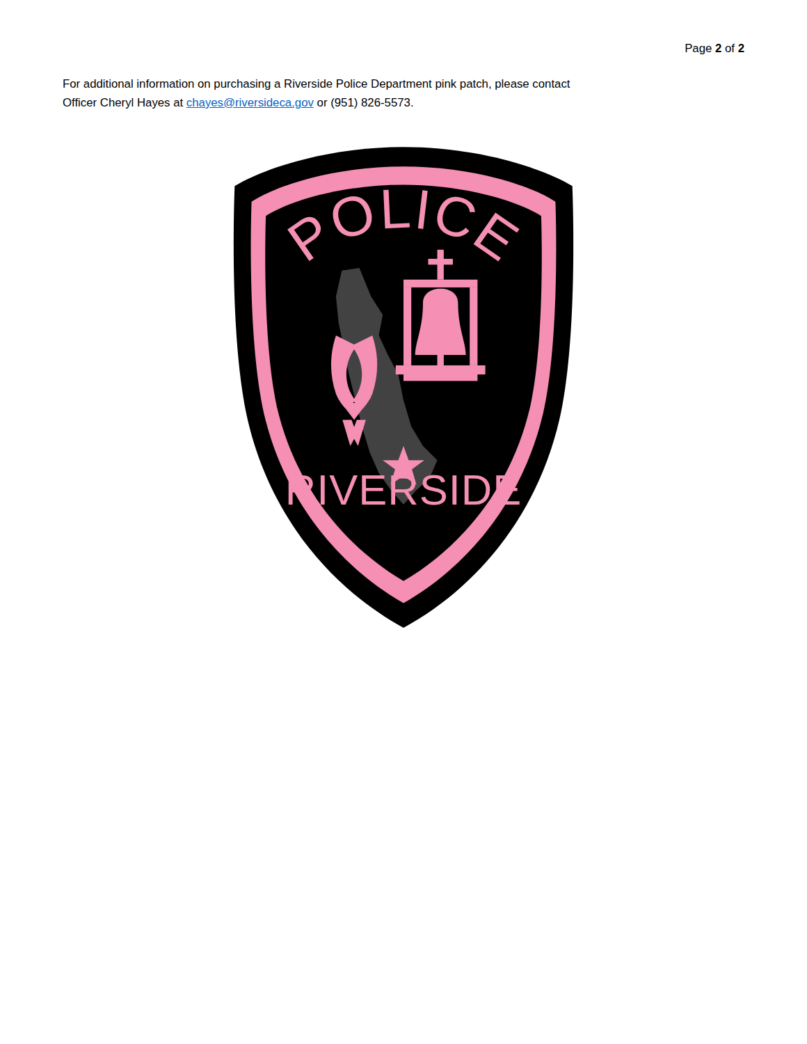Page 2 of 2
For additional information on purchasing a Riverside Police Department pink patch, please contact Officer Cheryl Hayes at chayes@riversideca.gov or (951) 826-5573.
Riverside Police Department pink breast cancer awareness patch A black shield-shaped police patch with a pink border, reading POLICE across the top and RIVERSIDE near the bottom, featuring a pink awareness ribbon, a mission bell, and an outline of the state of California. POLICE RIVERSIDE